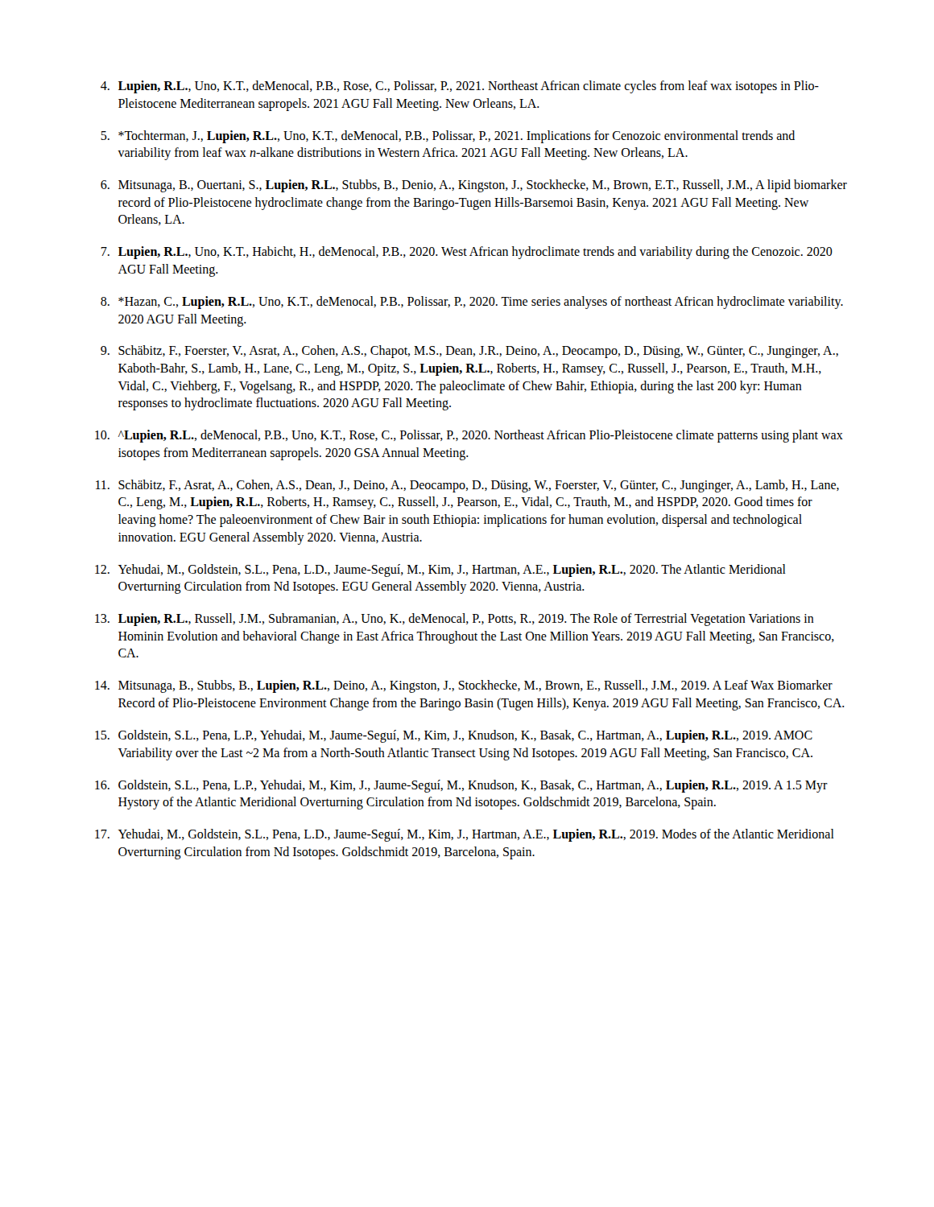Lupien, R.L., Uno, K.T., deMenocal, P.B., Rose, C., Polissar, P., 2021. Northeast African climate cycles from leaf wax isotopes in Plio-Pleistocene Mediterranean sapropels. 2021 AGU Fall Meeting. New Orleans, LA.
*Tochterman, J., Lupien, R.L., Uno, K.T., deMenocal, P.B., Polissar, P., 2021. Implications for Cenozoic environmental trends and variability from leaf wax n-alkane distributions in Western Africa. 2021 AGU Fall Meeting. New Orleans, LA.
Mitsunaga, B., Ouertani, S., Lupien, R.L., Stubbs, B., Denio, A., Kingston, J., Stockhecke, M., Brown, E.T., Russell, J.M., A lipid biomarker record of Plio-Pleistocene hydroclimate change from the Baringo-Tugen Hills-Barsemoi Basin, Kenya. 2021 AGU Fall Meeting. New Orleans, LA.
Lupien, R.L., Uno, K.T., Habicht, H., deMenocal, P.B., 2020. West African hydroclimate trends and variability during the Cenozoic. 2020 AGU Fall Meeting.
*Hazan, C., Lupien, R.L., Uno, K.T., deMenocal, P.B., Polissar, P., 2020. Time series analyses of northeast African hydroclimate variability. 2020 AGU Fall Meeting.
Schäbitz, F., Foerster, V., Asrat, A., Cohen, A.S., Chapot, M.S., Dean, J.R., Deino, A., Deocampo, D., Düsing, W., Günter, C., Junginger, A., Kaboth-Bahr, S., Lamb, H., Lane, C., Leng, M., Opitz, S., Lupien, R.L., Roberts, H., Ramsey, C., Russell, J., Pearson, E., Trauth, M.H., Vidal, C., Viehberg, F., Vogelsang, R., and HSPDP, 2020. The paleoclimate of Chew Bahir, Ethiopia, during the last 200 kyr: Human responses to hydroclimate fluctuations. 2020 AGU Fall Meeting.
^Lupien, R.L., deMenocal, P.B., Uno, K.T., Rose, C., Polissar, P., 2020. Northeast African Plio-Pleistocene climate patterns using plant wax isotopes from Mediterranean sapropels. 2020 GSA Annual Meeting.
Schäbitz, F., Asrat, A., Cohen, A.S., Dean, J., Deino, A., Deocampo, D., Düsing, W., Foerster, V., Günter, C., Junginger, A., Lamb, H., Lane, C., Leng, M., Lupien, R.L., Roberts, H., Ramsey, C., Russell, J., Pearson, E., Vidal, C., Trauth, M., and HSPDP, 2020. Good times for leaving home? The paleoenvironment of Chew Bair in south Ethiopia: implications for human evolution, dispersal and technological innovation. EGU General Assembly 2020. Vienna, Austria.
Yehudai, M., Goldstein, S.L., Pena, L.D., Jaume-Seguí, M., Kim, J., Hartman, A.E., Lupien, R.L., 2020. The Atlantic Meridional Overturning Circulation from Nd Isotopes. EGU General Assembly 2020. Vienna, Austria.
Lupien, R.L., Russell, J.M., Subramanian, A., Uno, K., deMenocal, P., Potts, R., 2019. The Role of Terrestrial Vegetation Variations in Hominin Evolution and behavioral Change in East Africa Throughout the Last One Million Years. 2019 AGU Fall Meeting, San Francisco, CA.
Mitsunaga, B., Stubbs, B., Lupien, R.L., Deino, A., Kingston, J., Stockhecke, M., Brown, E., Russell., J.M., 2019. A Leaf Wax Biomarker Record of Plio-Pleistocene Environment Change from the Baringo Basin (Tugen Hills), Kenya. 2019 AGU Fall Meeting, San Francisco, CA.
Goldstein, S.L., Pena, L.P., Yehudai, M., Jaume-Seguí, M., Kim, J., Knudson, K., Basak, C., Hartman, A., Lupien, R.L., 2019. AMOC Variability over the Last ~2 Ma from a North-South Atlantic Transect Using Nd Isotopes. 2019 AGU Fall Meeting, San Francisco, CA.
Goldstein, S.L., Pena, L.P., Yehudai, M., Kim, J., Jaume-Seguí, M., Knudson, K., Basak, C., Hartman, A., Lupien, R.L., 2019. A 1.5 Myr Hystory of the Atlantic Meridional Overturning Circulation from Nd isotopes. Goldschmidt 2019, Barcelona, Spain.
Yehudai, M., Goldstein, S.L., Pena, L.D., Jaume-Seguí, M., Kim, J., Hartman, A.E., Lupien, R.L., 2019. Modes of the Atlantic Meridional Overturning Circulation from Nd Isotopes. Goldschmidt 2019, Barcelona, Spain.